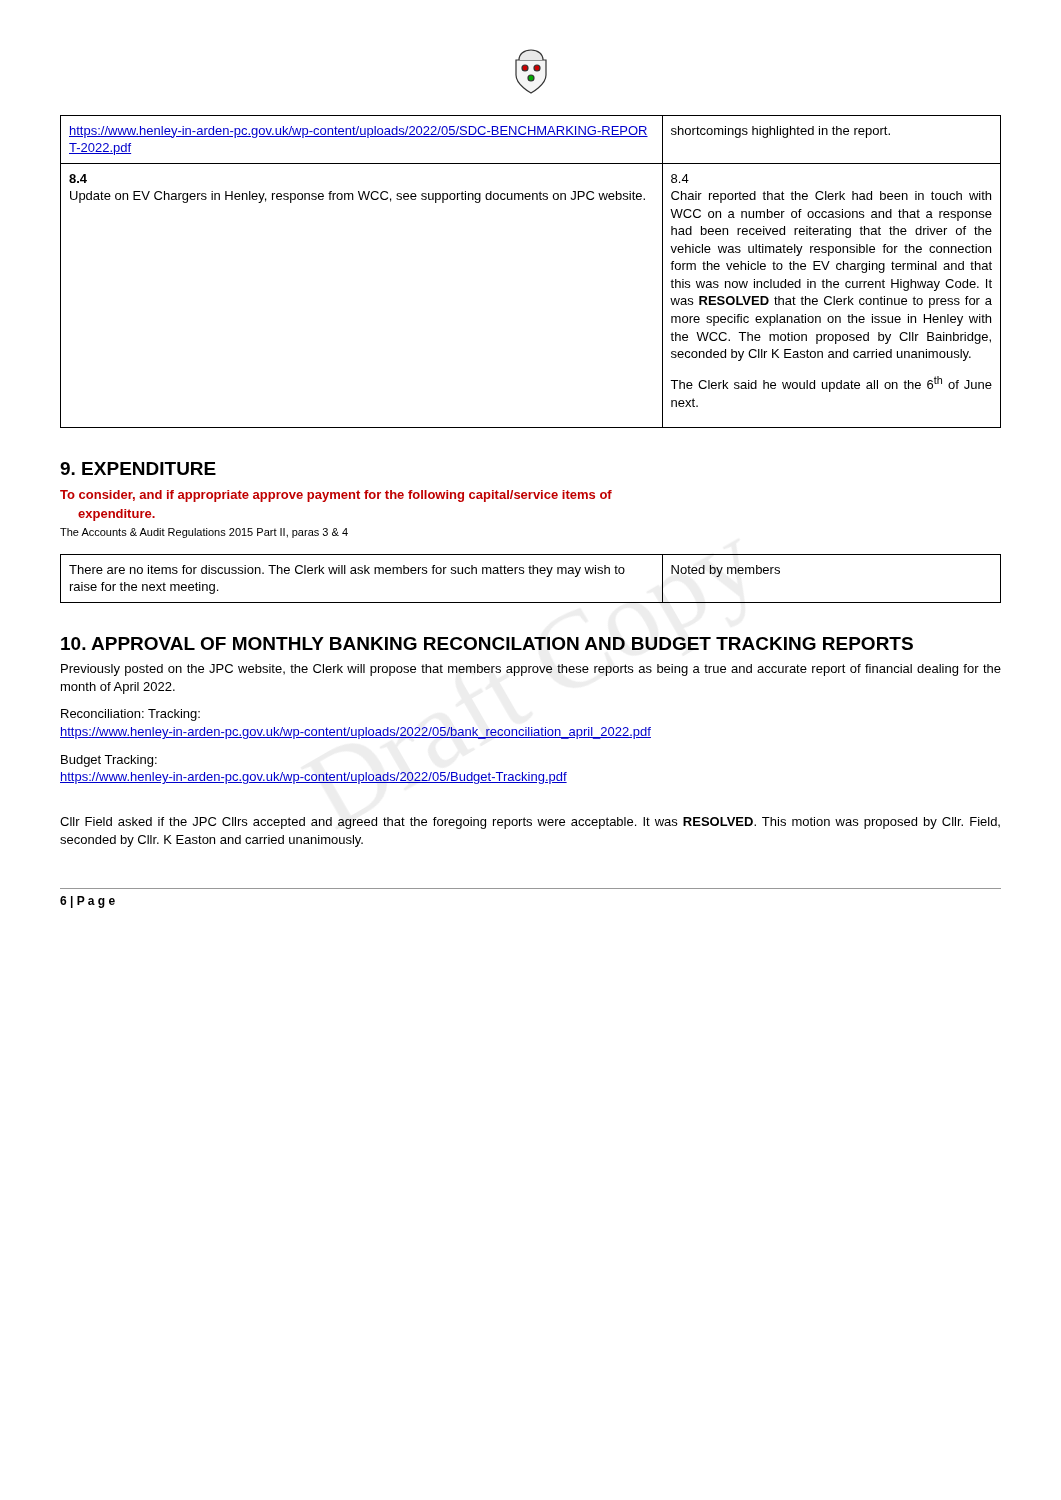Draft Copy
| https://www.henley-in-arden-pc.gov.uk/wp-content/uploads/2022/05/SDC-BENCHMARKING-REPORT-2022.pdf | shortcomings highlighted in the report. |
| 8.4 Update on EV Chargers in Henley, response from WCC, see supporting documents on JPC website. | 8.4 Chair reported that the Clerk had been in touch with WCC on a number of occasions and that a response had been received reiterating that the driver of the vehicle was ultimately responsible for the connection form the vehicle to the EV charging terminal and that this was now included in the current Highway Code. It was RESOLVED that the Clerk continue to press for a more specific explanation on the issue in Henley with the WCC. The motion proposed by Cllr Bainbridge, seconded by Cllr K Easton and carried unanimously. The Clerk said he would update all on the 6 th of June next. |
9. EXPENDITURE
To consider, and if appropriate approve payment for the following capital/service items of
expenditure.
The Accounts & Audit Regulations 2015 Part II, paras 3 & 4
| There are no items for discussion. The Clerk will ask members for such matters they may wish to raise for the next meeting. | Noted by members |
10. APPROVAL OF MONTHLY BANKING RECONCILATION AND BUDGET TRACKING REPORTS
Previously posted on the JPC website, the Clerk will propose that members approve these reports as being a true and accurate report of financial dealing for the month of April 2022.
Reconciliation: Tracking:
https://www.henley-in-arden-pc.gov.uk/wp-content/uploads/2022/05/bank_reconciliation_april_2022.pdf
Budget Tracking:
https://www.henley-in-arden-pc.gov.uk/wp-content/uploads/2022/05/Budget-Tracking.pdf
Cllr Field asked if the JPC Cllrs accepted and agreed that the foregoing reports were acceptable. It was RESOLVED. This motion was proposed by Cllr. Field, seconded by Cllr. K Easton and carried unanimously.
6 | P a g e